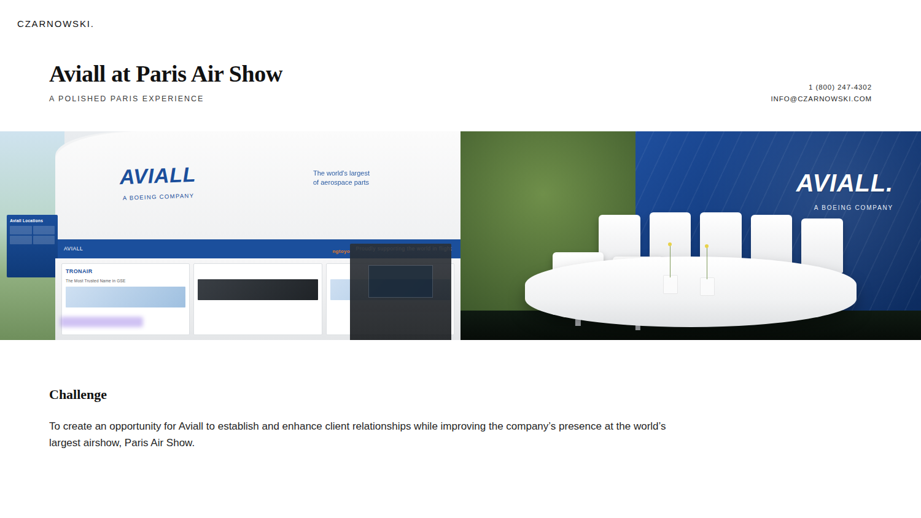CZARNOWSKI.
Aviall at Paris Air Show
A Polished Paris Experience
1 (800) 247-4302
INFO@CZARNOWSKI.COM
AVIALL
A BOEING COMPANY
The world's largest
of aerospace parts
AVIALL Proudly supporting the world in flight
Aviall Locations
TRONAIR
The Most Trusted Name in GSE
ngtoyo
AVIALL.
A BOEING COMPANY
Challenge
To create an opportunity for Aviall to establish and enhance client relationships while improving the company’s presence at the world’s largest airshow, Paris Air Show.